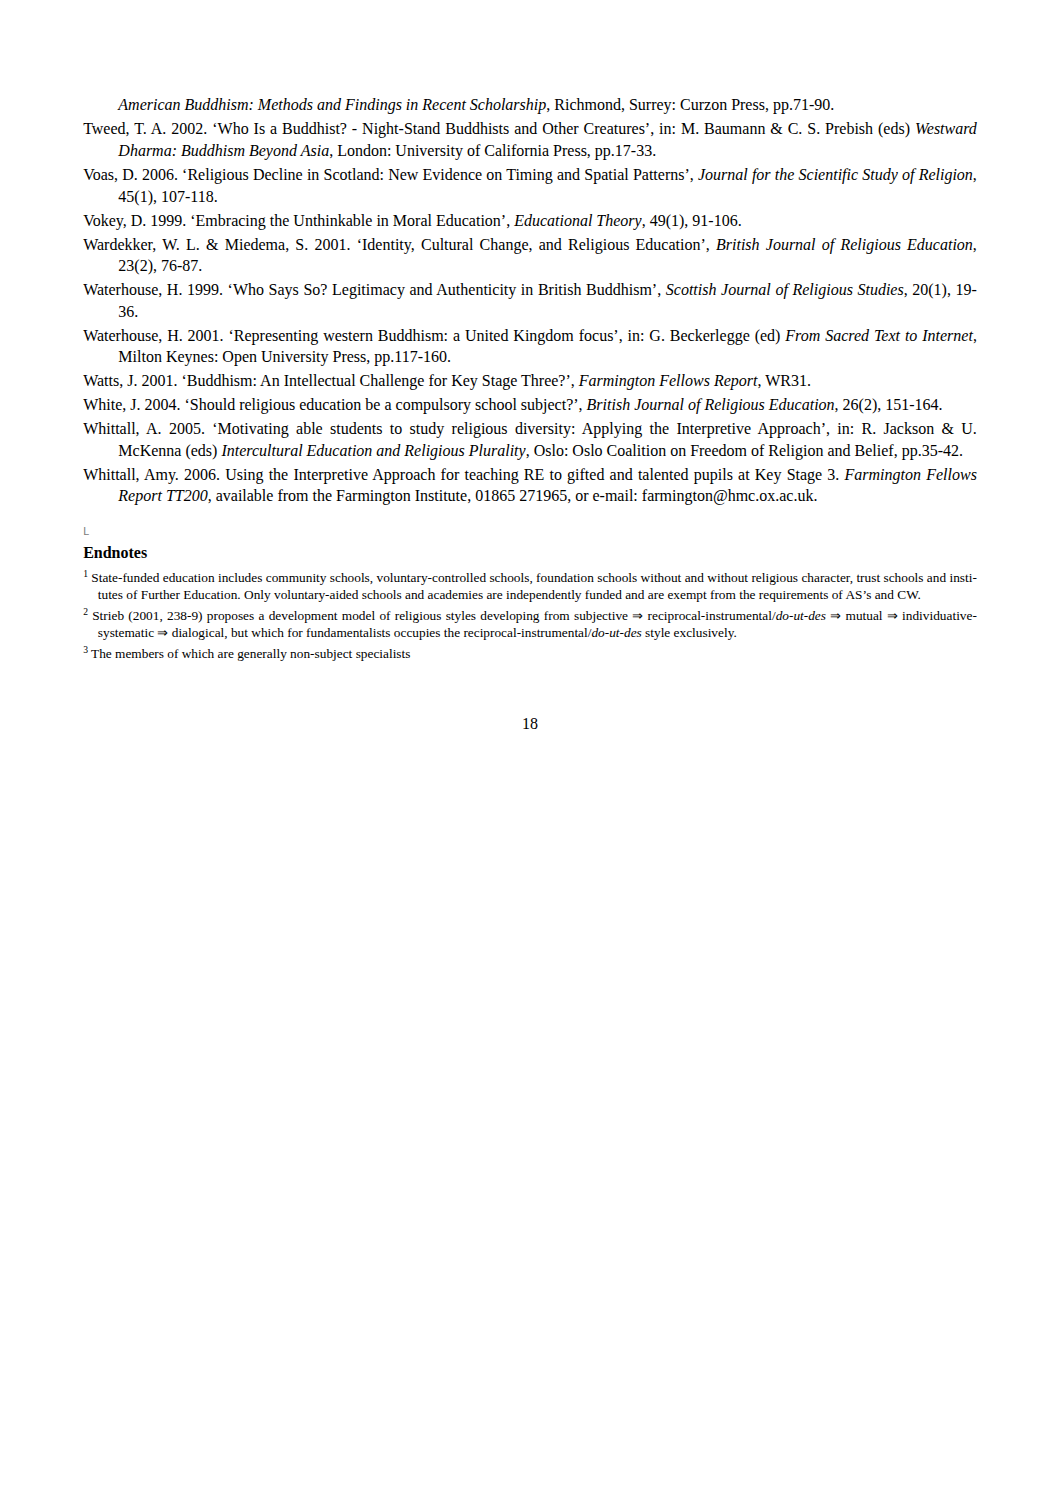American Buddhism: Methods and Findings in Recent Scholarship, Richmond, Surrey: Curzon Press, pp.71-90.
Tweed, T. A. 2002. ‘Who Is a Buddhist? - Night-Stand Buddhists and Other Creatures’, in: M. Baumann & C. S. Prebish (eds) Westward Dharma: Buddhism Beyond Asia, London: University of California Press, pp.17-33.
Voas, D. 2006. ‘Religious Decline in Scotland: New Evidence on Timing and Spatial Patterns’, Journal for the Scientific Study of Religion, 45(1), 107-118.
Vokey, D. 1999. ‘Embracing the Unthinkable in Moral Education’, Educational Theory, 49(1), 91-106.
Wardekker, W. L. & Miedema, S. 2001. ‘Identity, Cultural Change, and Religious Education’, British Journal of Religious Education, 23(2), 76-87.
Waterhouse, H. 1999. ‘Who Says So? Legitimacy and Authenticity in British Buddhism’, Scottish Journal of Religious Studies, 20(1), 19-36.
Waterhouse, H. 2001. ‘Representing western Buddhism: a United Kingdom focus’, in: G. Beckerlegge (ed) From Sacred Text to Internet, Milton Keynes: Open University Press, pp.117-160.
Watts, J. 2001. ‘Buddhism: An Intellectual Challenge for Key Stage Three?’, Farmington Fellows Report, WR31.
White, J. 2004. ‘Should religious education be a compulsory school subject?’, British Journal of Religious Education, 26(2), 151-164.
Whittall, A. 2005. ‘Motivating able students to study religious diversity: Applying the Interpretive Approach’, in: R. Jackson & U. McKenna (eds) Intercultural Education and Religious Plurality, Oslo: Oslo Coalition on Freedom of Religion and Belief, pp.35-42.
Whittall, Amy. 2006. Using the Interpretive Approach for teaching RE to gifted and talented pupils at Key Stage 3. Farmington Fellows Report TT200, available from the Farmington Institute, 01865 271965, or e-mail: farmington@hmc.ox.ac.uk.
L
Endnotes
1 State-funded education includes community schools, voluntary-controlled schools, foundation schools without and without religious character, trust schools and institutes of Further Education. Only voluntary-aided schools and academies are independently funded and are exempt from the requirements of AS’s and CW.
2 Strieb (2001, 238-9) proposes a development model of religious styles developing from subjective ⇒ reciprocal-instrumental/do-ut-des ⇒ mutual ⇒ individuative-systematic ⇒ dialogical, but which for fundamentalists occupies the reciprocal-instrumental/do-ut-des style exclusively.
3 The members of which are generally non-subject specialists
18